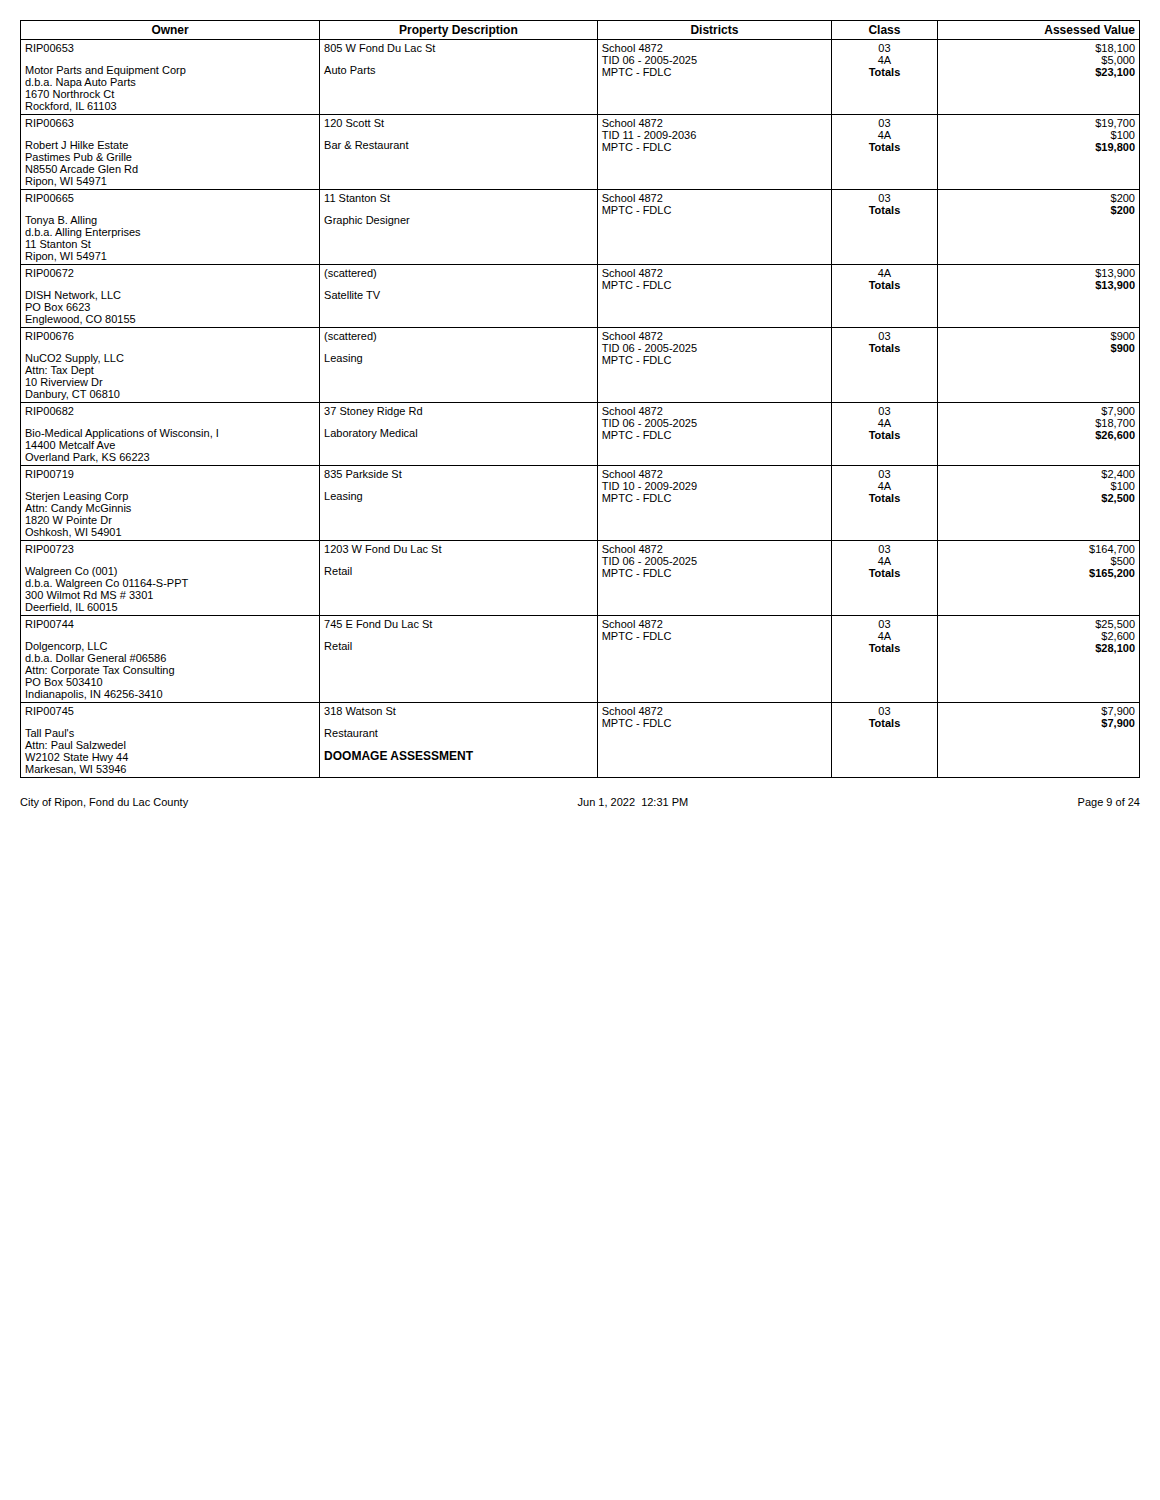| Owner | Property Description | Districts | Class | Assessed Value |
| --- | --- | --- | --- | --- |
| RIP00653 Motor Parts and Equipment Corp d.b.a. Napa Auto Parts 1670 Northrock Ct Rockford, IL 61103 | 805 W Fond Du Lac St Auto Parts | School 4872 TID 06 - 2005-2025 MPTC - FDLC | 03 4A Totals | $18,100 $5,000 $23,100 |
| RIP00663 Robert J Hilke Estate Pastimes Pub & Grille N8550 Arcade Glen Rd Ripon, WI 54971 | 120 Scott St Bar & Restaurant | School 4872 TID 11 - 2009-2036 MPTC - FDLC | 03 4A Totals | $19,700 $100 $19,800 |
| RIP00665 Tonya B. Alling d.b.a. Alling Enterprises 11 Stanton St Ripon, WI 54971 | 11 Stanton St Graphic Designer | School 4872 MPTC - FDLC | 03 Totals | $200 $200 |
| RIP00672 DISH Network, LLC PO Box 6623 Englewood, CO 80155 | (scattered) Satellite TV | School 4872 MPTC - FDLC | 4A Totals | $13,900 $13,900 |
| RIP00676 NuCO2 Supply, LLC Attn: Tax Dept 10 Riverview Dr Danbury, CT 06810 | (scattered) Leasing | School 4872 TID 06 - 2005-2025 MPTC - FDLC | 03 Totals | $900 $900 |
| RIP00682 Bio-Medical Applications of Wisconsin, I 14400 Metcalf Ave Overland Park, KS 66223 | 37 Stoney Ridge Rd Laboratory Medical | School 4872 TID 06 - 2005-2025 MPTC - FDLC | 03 4A Totals | $7,900 $18,700 $26,600 |
| RIP00719 Sterjen Leasing Corp Attn: Candy McGinnis 1820 W Pointe Dr Oshkosh, WI 54901 | 835 Parkside St Leasing | School 4872 TID 10 - 2009-2029 MPTC - FDLC | 03 4A Totals | $2,400 $100 $2,500 |
| RIP00723 Walgreen Co (001) d.b.a. Walgreen Co 01164-S-PPT 300 Wilmot Rd MS # 3301 Deerfield, IL 60015 | 1203 W Fond Du Lac St Retail | School 4872 TID 06 - 2005-2025 MPTC - FDLC | 03 4A Totals | $164,700 $500 $165,200 |
| RIP00744 Dolgencorp, LLC d.b.a. Dollar General #06586 Attn: Corporate Tax Consulting PO Box 503410 Indianapolis, IN 46256-3410 | 745 E Fond Du Lac St Retail | School 4872 MPTC - FDLC | 03 4A Totals | $25,500 $2,600 $28,100 |
| RIP00745 Tall Paul's Attn: Paul Salzwedel W2102 State Hwy 44 Markesan, WI 53946 | 318 Watson St Restaurant DOOMAGE ASSESSMENT | School 4872 MPTC - FDLC | 03 Totals | $7,900 $7,900 |
City of Ripon, Fond du Lac County Jun 1, 2022 12:31 PM Page 9 of 24